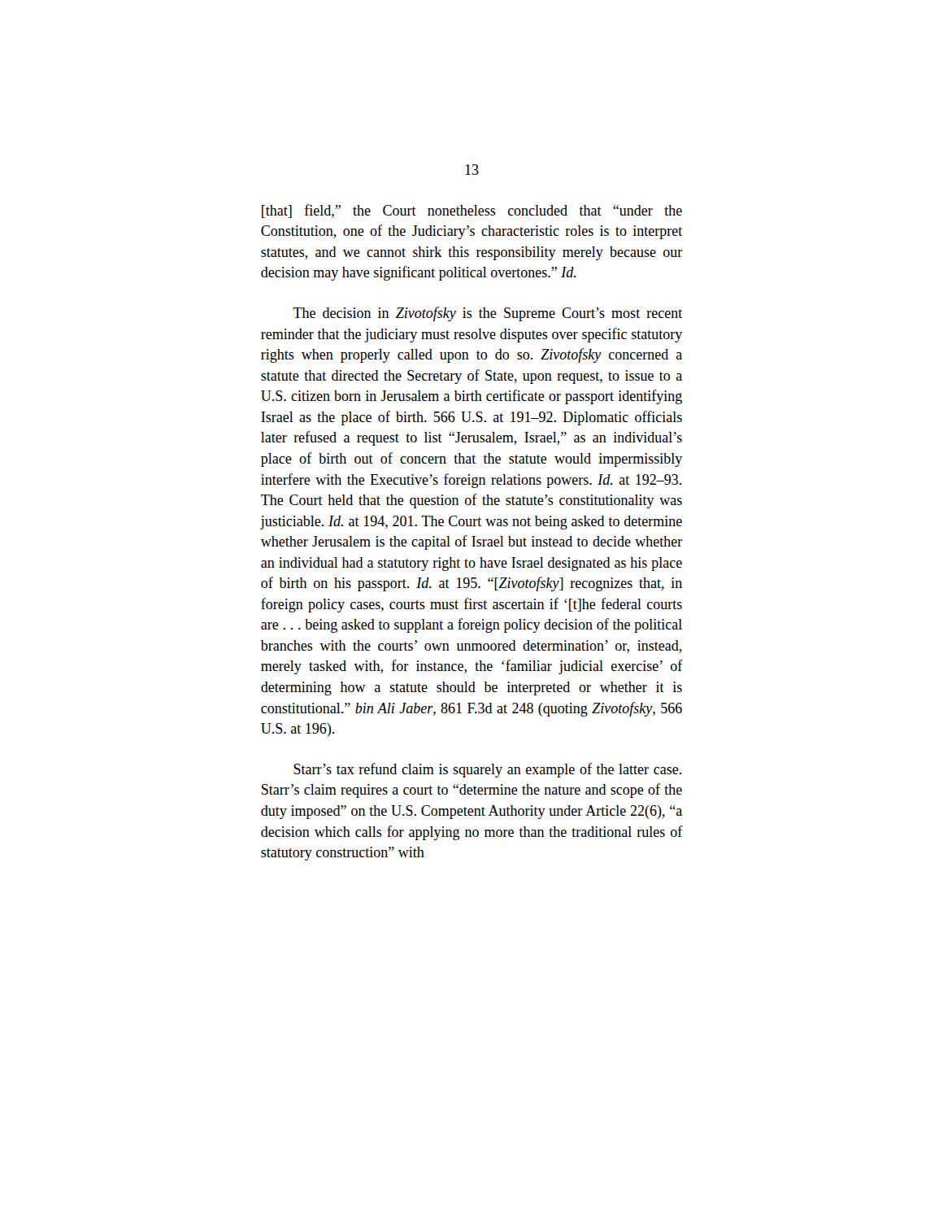13
[that] field,” the Court nonetheless concluded that “under the Constitution, one of the Judiciary’s characteristic roles is to interpret statutes, and we cannot shirk this responsibility merely because our decision may have significant political overtones.” Id.
The decision in Zivotofsky is the Supreme Court’s most recent reminder that the judiciary must resolve disputes over specific statutory rights when properly called upon to do so. Zivotofsky concerned a statute that directed the Secretary of State, upon request, to issue to a U.S. citizen born in Jerusalem a birth certificate or passport identifying Israel as the place of birth. 566 U.S. at 191–92. Diplomatic officials later refused a request to list “Jerusalem, Israel,” as an individual’s place of birth out of concern that the statute would impermissibly interfere with the Executive’s foreign relations powers. Id. at 192–93. The Court held that the question of the statute’s constitutionality was justiciable. Id. at 194, 201. The Court was not being asked to determine whether Jerusalem is the capital of Israel but instead to decide whether an individual had a statutory right to have Israel designated as his place of birth on his passport. Id. at 195. “[Zivotofsky] recognizes that, in foreign policy cases, courts must first ascertain if ‘[t]he federal courts are . . . being asked to supplant a foreign policy decision of the political branches with the courts’ own unmoored determination’ or, instead, merely tasked with, for instance, the ‘familiar judicial exercise’ of determining how a statute should be interpreted or whether it is constitutional.” bin Ali Jaber, 861 F.3d at 248 (quoting Zivotofsky, 566 U.S. at 196).
Starr’s tax refund claim is squarely an example of the latter case. Starr’s claim requires a court to “determine the nature and scope of the duty imposed” on the U.S. Competent Authority under Article 22(6), “a decision which calls for applying no more than the traditional rules of statutory construction” with